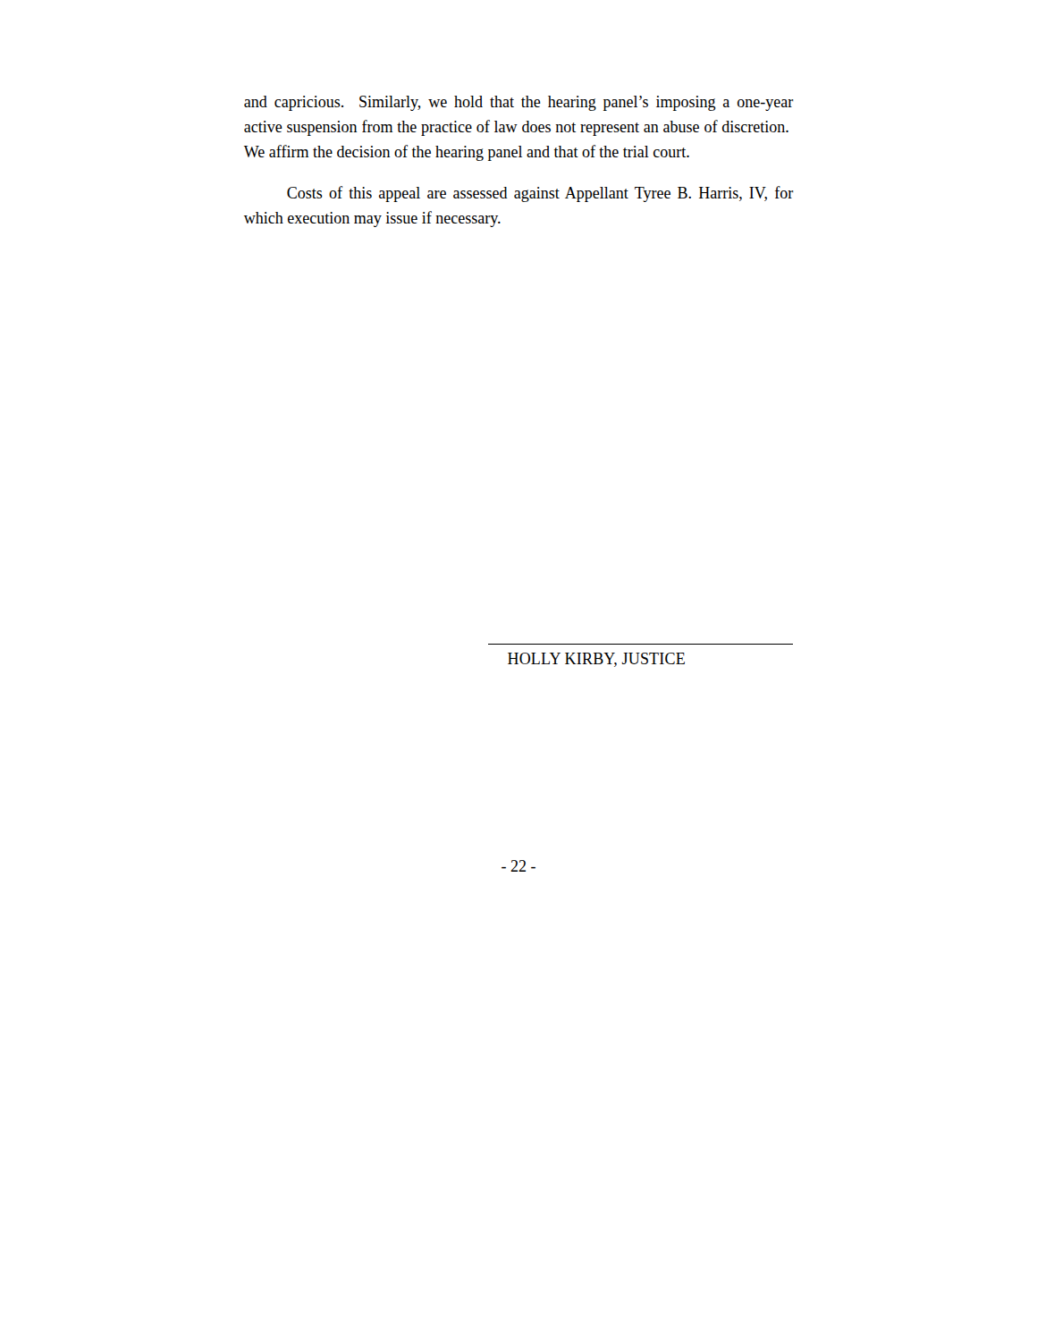and capricious. Similarly, we hold that the hearing panel’s imposing a one-year active suspension from the practice of law does not represent an abuse of discretion. We affirm the decision of the hearing panel and that of the trial court.
Costs of this appeal are assessed against Appellant Tyree B. Harris, IV, for which execution may issue if necessary.
HOLLY KIRBY, JUSTICE
- 22 -